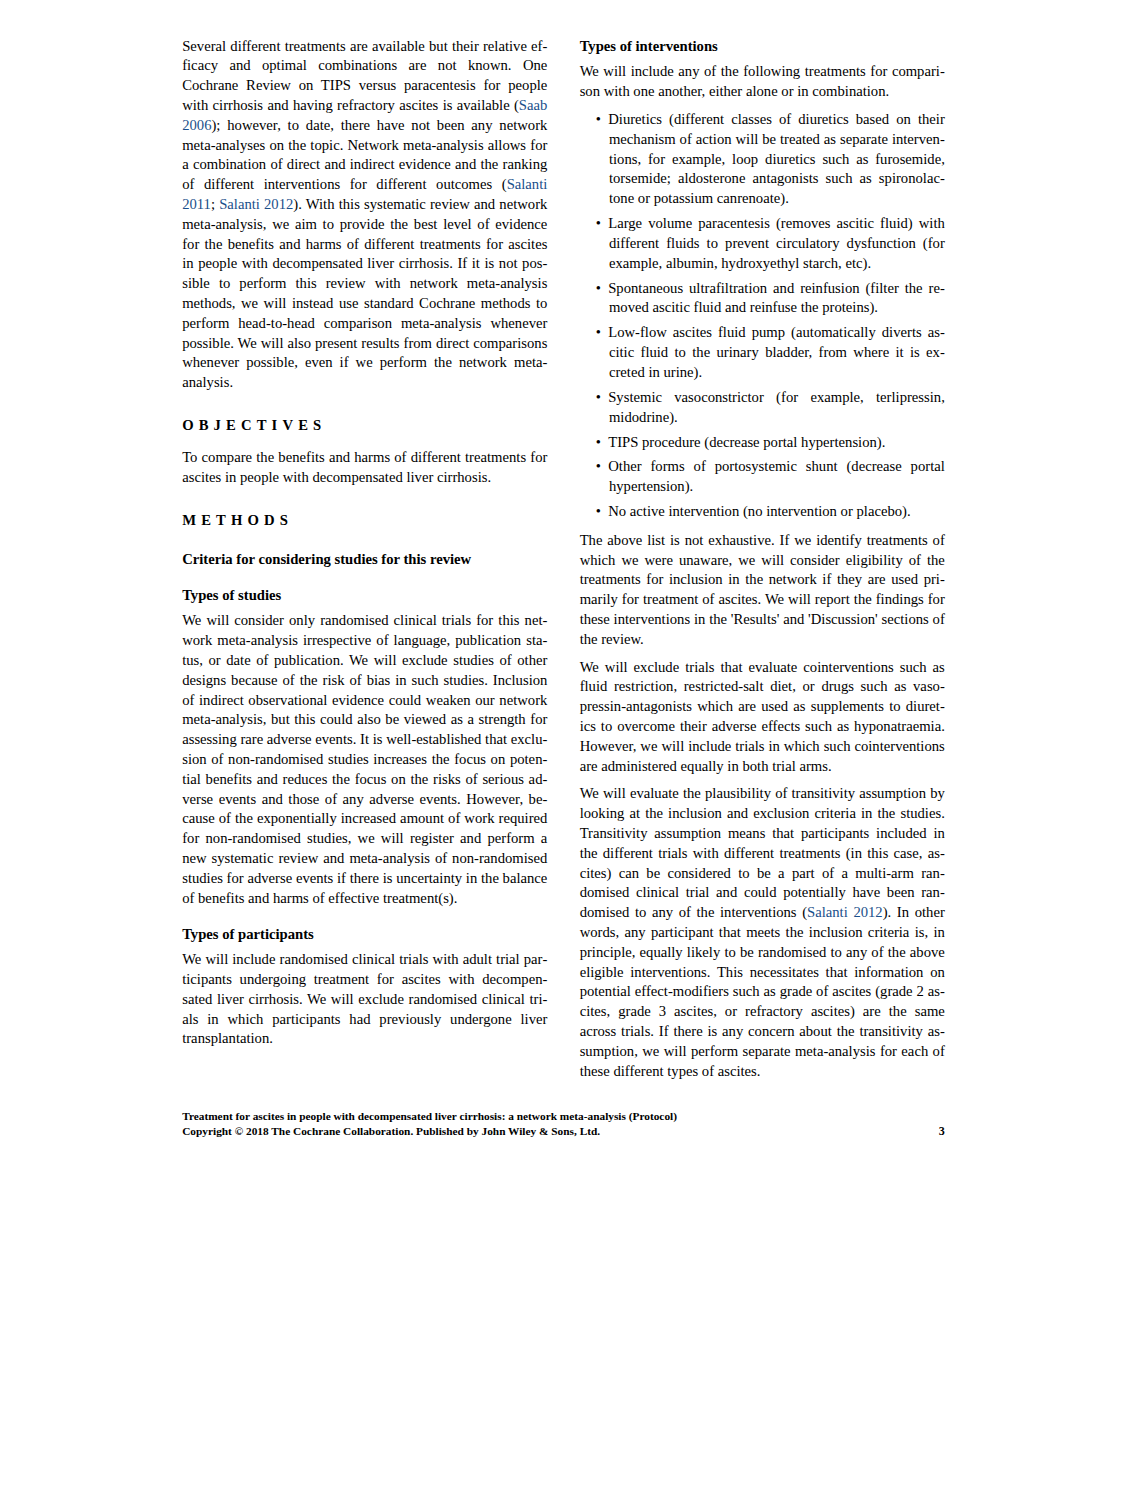Several different treatments are available but their relative efficacy and optimal combinations are not known. One Cochrane Review on TIPS versus paracentesis for people with cirrhosis and having refractory ascites is available (Saab 2006); however, to date, there have not been any network meta-analyses on the topic. Network meta-analysis allows for a combination of direct and indirect evidence and the ranking of different interventions for different outcomes (Salanti 2011; Salanti 2012). With this systematic review and network meta-analysis, we aim to provide the best level of evidence for the benefits and harms of different treatments for ascites in people with decompensated liver cirrhosis. If it is not possible to perform this review with network meta-analysis methods, we will instead use standard Cochrane methods to perform head-to-head comparison meta-analysis whenever possible. We will also present results from direct comparisons whenever possible, even if we perform the network meta-analysis.
Objectives
To compare the benefits and harms of different treatments for ascites in people with decompensated liver cirrhosis.
Methods
Criteria for considering studies for this review
Types of studies
We will consider only randomised clinical trials for this network meta-analysis irrespective of language, publication status, or date of publication. We will exclude studies of other designs because of the risk of bias in such studies. Inclusion of indirect observational evidence could weaken our network meta-analysis, but this could also be viewed as a strength for assessing rare adverse events. It is well-established that exclusion of non-randomised studies increases the focus on potential benefits and reduces the focus on the risks of serious adverse events and those of any adverse events. However, because of the exponentially increased amount of work required for non-randomised studies, we will register and perform a new systematic review and meta-analysis of non-randomised studies for adverse events if there is uncertainty in the balance of benefits and harms of effective treatment(s).
Types of participants
We will include randomised clinical trials with adult trial participants undergoing treatment for ascites with decompensated liver cirrhosis. We will exclude randomised clinical trials in which participants had previously undergone liver transplantation.
Types of interventions
We will include any of the following treatments for comparison with one another, either alone or in combination.
Diuretics (different classes of diuretics based on their mechanism of action will be treated as separate interventions, for example, loop diuretics such as furosemide, torsemide; aldosterone antagonists such as spironolactone or potassium canrenoate).
Large volume paracentesis (removes ascitic fluid) with different fluids to prevent circulatory dysfunction (for example, albumin, hydroxyethyl starch, etc).
Spontaneous ultrafiltration and reinfusion (filter the removed ascitic fluid and reinfuse the proteins).
Low-flow ascites fluid pump (automatically diverts ascitic fluid to the urinary bladder, from where it is excreted in urine).
Systemic vasoconstrictor (for example, terlipressin, midodrine).
TIPS procedure (decrease portal hypertension).
Other forms of portosystemic shunt (decrease portal hypertension).
No active intervention (no intervention or placebo).
The above list is not exhaustive. If we identify treatments of which we were unaware, we will consider eligibility of the treatments for inclusion in the network if they are used primarily for treatment of ascites. We will report the findings for these interventions in the 'Results' and 'Discussion' sections of the review.
We will exclude trials that evaluate cointerventions such as fluid restriction, restricted-salt diet, or drugs such as vasopressin-antagonists which are used as supplements to diuretics to overcome their adverse effects such as hyponatraemia. However, we will include trials in which such cointerventions are administered equally in both trial arms.
We will evaluate the plausibility of transitivity assumption by looking at the inclusion and exclusion criteria in the studies. Transitivity assumption means that participants included in the different trials with different treatments (in this case, ascites) can be considered to be a part of a multi-arm randomised clinical trial and could potentially have been randomised to any of the interventions (Salanti 2012). In other words, any participant that meets the inclusion criteria is, in principle, equally likely to be randomised to any of the above eligible interventions. This necessitates that information on potential effect-modifiers such as grade of ascites (grade 2 ascites, grade 3 ascites, or refractory ascites) are the same across trials. If there is any concern about the transitivity assumption, we will perform separate meta-analysis for each of these different types of ascites.
Treatment for ascites in people with decompensated liver cirrhosis: a network meta-analysis (Protocol) Copyright © 2018 The Cochrane Collaboration. Published by John Wiley & Sons, Ltd.
3